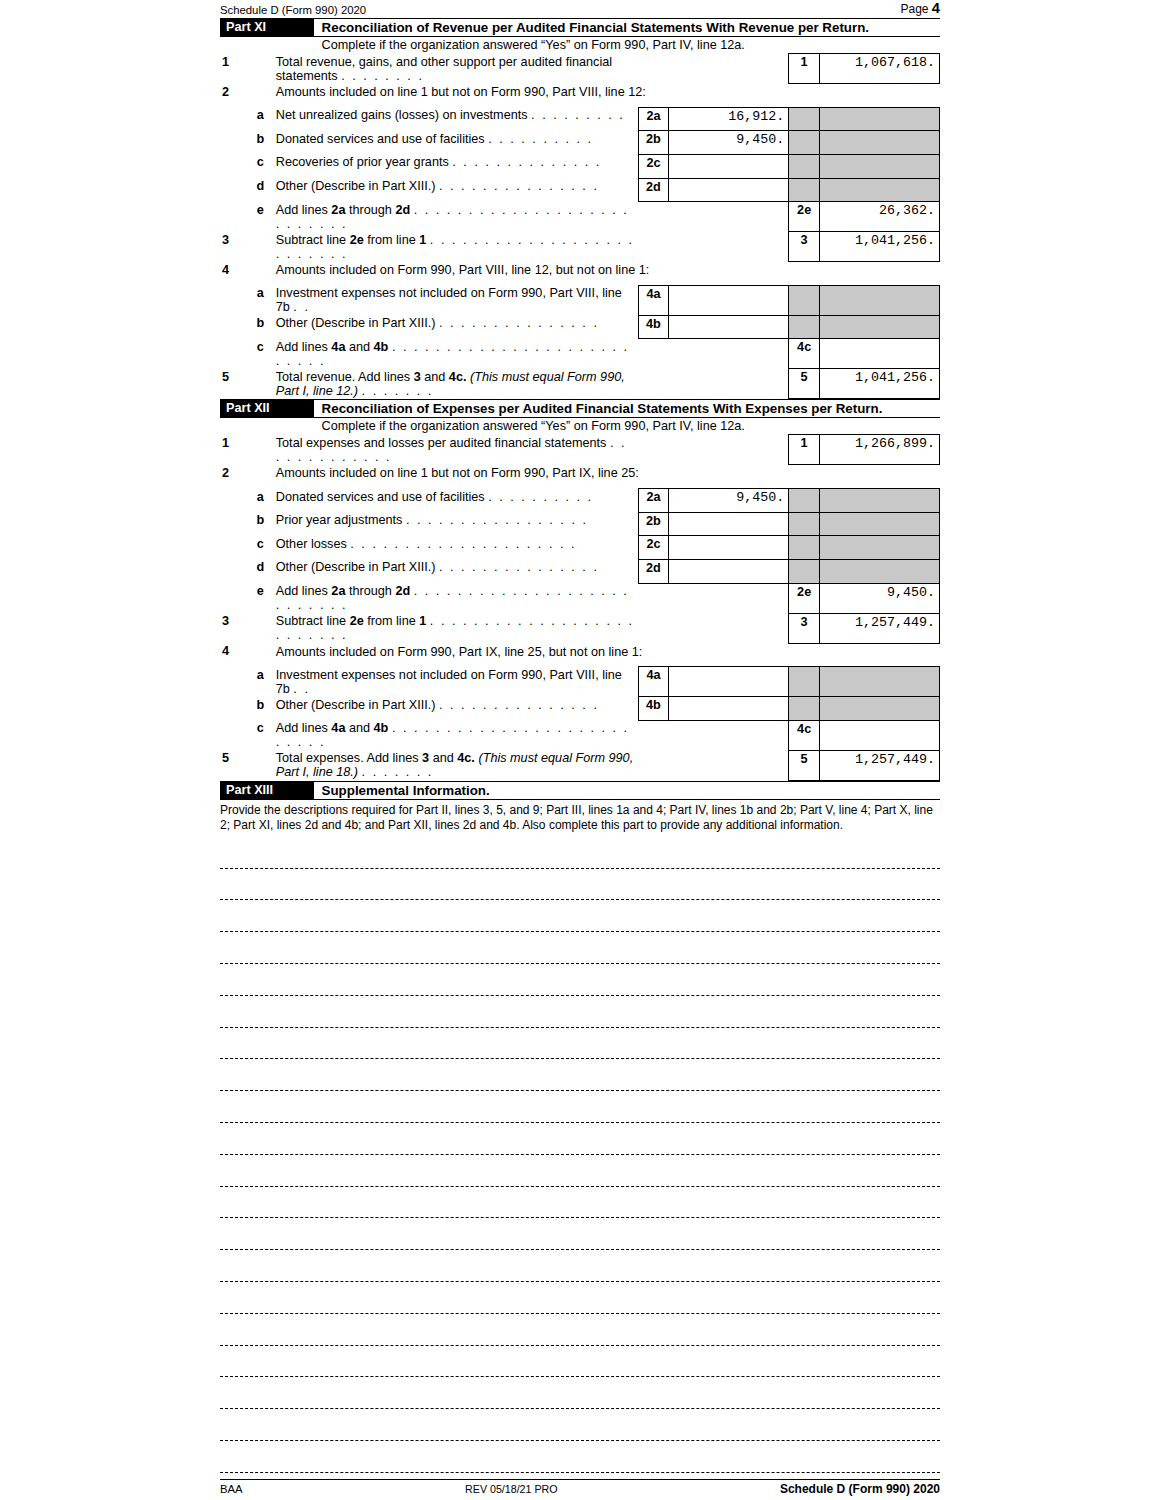Schedule D (Form 990) 2020
Page 4
| Part XI | Reconciliation of Revenue per Audited Financial Statements With Revenue per Return. |
| | Complete if the organization answered “Yes” on Form 990, Part IV, line 12a. |
| 1 | | Total revenue, gains, and other support per audited financial statements . . . . . . . . | | | 1 | 1,067,618. |
| 2 | | Amounts included on line 1 but not on Form 990, Part VIII, line 12: |
| | a | Net unrealized gains (losses) on investments . . . . . . . . . | 2a | 16,912. | | |
| | b | Donated services and use of facilities . . . . . . . . . . | 2b | 9,450. | | |
| | c | Recoveries of prior year grants . . . . . . . . . . . . . . | 2c | | | |
| | d | Other (Describe in Part XIII.) . . . . . . . . . . . . . . . | 2d | | | |
| | e | Add lines 2a through 2d . . . . . . . . . . . . . . . . . . . . . . . . . . . | | | 2e | 26,362. |
| 3 | | Subtract line 2e from line 1 . . . . . . . . . . . . . . . . . . . . . . . . . . | | | 3 | 1,041,256. |
| 4 | | Amounts included on Form 990, Part VIII, line 12, but not on line 1: |
| | a | Investment expenses not included on Form 990, Part VIII, line 7b . . | 4a | | | |
| | b | Other (Describe in Part XIII.) . . . . . . . . . . . . . . . | 4b | | | |
| | c | Add lines 4a and 4b . . . . . . . . . . . . . . . . . . . . . . . . . . . | | | 4c | |
| 5 | | Total revenue. Add lines 3 and 4c. (This must equal Form 990, Part I, line 12.) . . . . . . . | | | 5 | 1,041,256. |
| Part XII | Reconciliation of Expenses per Audited Financial Statements With Expenses per Return. |
| | Complete if the organization answered “Yes” on Form 990, Part IV, line 12a. |
| 1 | | Total expenses and losses per audited financial statements . . . . . . . . . . . . . | | | 1 | 1,266,899. |
| 2 | | Amounts included on line 1 but not on Form 990, Part IX, line 25: |
| | a | Donated services and use of facilities . . . . . . . . . . | 2a | 9,450. | | |
| | b | Prior year adjustments . . . . . . . . . . . . . . . . . | 2b | | | |
| | c | Other losses . . . . . . . . . . . . . . . . . . . . . | 2c | | | |
| | d | Other (Describe in Part XIII.) . . . . . . . . . . . . . . . | 2d | | | |
| | e | Add lines 2a through 2d . . . . . . . . . . . . . . . . . . . . . . . . . . . | | | 2e | 9,450. |
| 3 | | Subtract line 2e from line 1 . . . . . . . . . . . . . . . . . . . . . . . . . . | | | 3 | 1,257,449. |
| 4 | | Amounts included on Form 990, Part IX, line 25, but not on line 1: |
| | a | Investment expenses not included on Form 990, Part VIII, line 7b . . | 4a | | | |
| | b | Other (Describe in Part XIII.) . . . . . . . . . . . . . . . | 4b | | | |
| | c | Add lines 4a and 4b . . . . . . . . . . . . . . . . . . . . . . . . . . . | | | 4c | |
| 5 | | Total expenses. Add lines 3 and 4c. (This must equal Form 990, Part I, line 18.) . . . . . . . | | | 5 | 1,257,449. |
| Part XIII | Supplemental Information. |
Provide the descriptions required for Part II, lines 3, 5, and 9; Part III, lines 1a and 4; Part IV, lines 1b and 2b; Part V, line 4; Part X, line 2; Part XI, lines 2d and 4b; and Part XII, lines 2d and 4b. Also complete this part to provide any additional information.
BAA
REV 05/18/21 PRO
Schedule D (Form 990) 2020